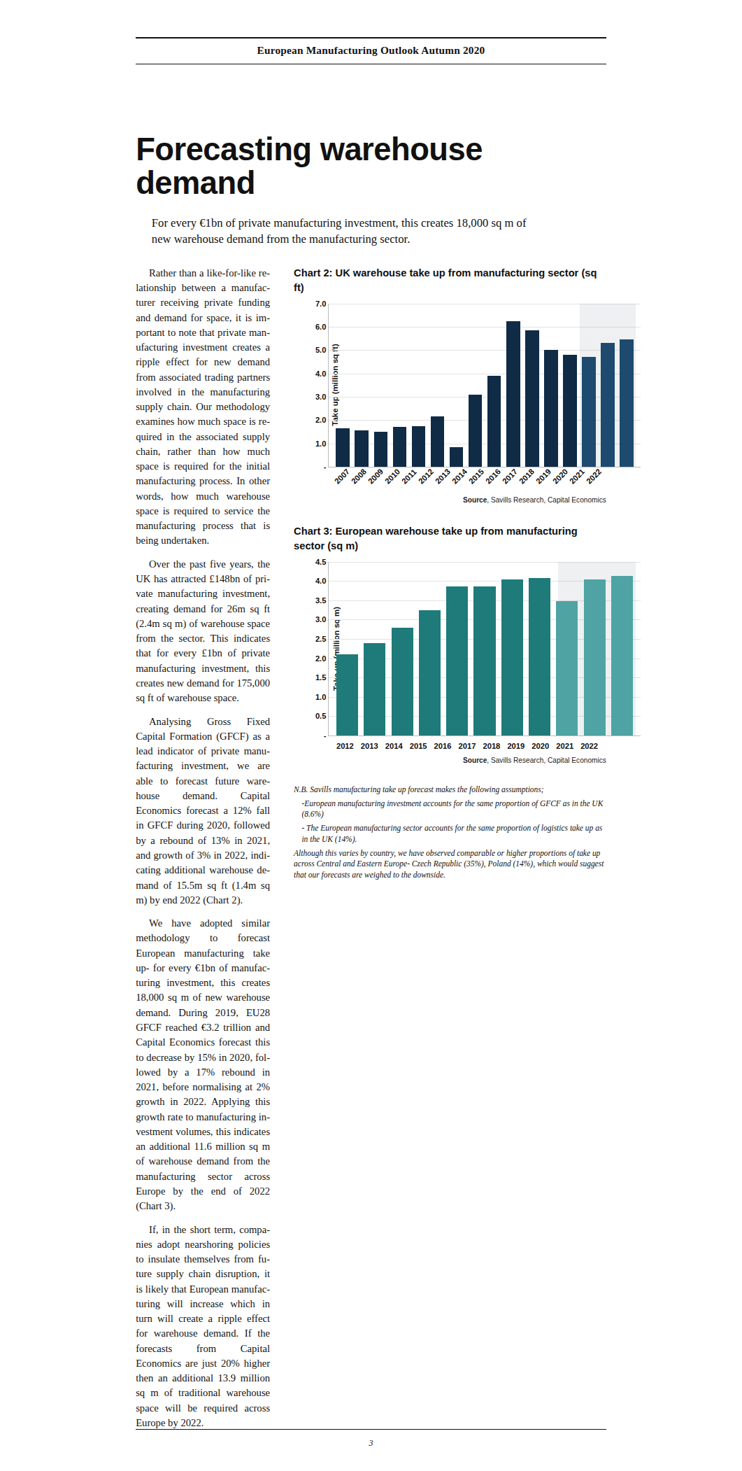European Manufacturing Outlook Autumn 2020
Forecasting warehouse demand
For every €1bn of private manufacturing investment, this creates 18,000 sq m of new warehouse demand from the manufacturing sector.
Rather than a like-for-like relationship between a manufacturer receiving private funding and demand for space, it is important to note that private manufacturing investment creates a ripple effect for new demand from associated trading partners involved in the manufacturing supply chain. Our methodology examines how much space is required in the associated supply chain, rather than how much space is required for the initial manufacturing process. In other words, how much warehouse space is required to service the manufacturing process that is being undertaken.
Over the past five years, the UK has attracted £148bn of private manufacturing investment, creating demand for 26m sq ft (2.4m sq m) of warehouse space from the sector. This indicates that for every £1bn of private manufacturing investment, this creates new demand for 175,000 sq ft of warehouse space.
Analysing Gross Fixed Capital Formation (GFCF) as a lead indicator of private manufacturing investment, we are able to forecast future warehouse demand. Capital Economics forecast a 12% fall in GFCF during 2020, followed by a rebound of 13% in 2021, and growth of 3% in 2022, indicating additional warehouse demand of 15.5m sq ft (1.4m sq m) by end 2022 (Chart 2).
We have adopted similar methodology to forecast European manufacturing take up- for every €1bn of manufacturing investment, this creates 18,000 sq m of new warehouse demand. During 2019, EU28 GFCF reached €3.2 trillion and Capital Economics forecast this to decrease by 15% in 2020, followed by a 17% rebound in 2021, before normalising at 2% growth in 2022. Applying this growth rate to manufacturing investment volumes, this indicates an additional 11.6 million sq m of warehouse demand from the manufacturing sector across Europe by the end of 2022 (Chart 3).
If, in the short term, companies adopt nearshoring policies to insulate themselves from future supply chain disruption, it is likely that European manufacturing will increase which in turn will create a ripple effect for warehouse demand. If the forecasts from Capital Economics are just 20% higher then an additional 13.9 million sq m of traditional warehouse space will be required across Europe by 2022.
Chart 2: UK warehouse take up from manufacturing sector (sq ft)
Take up (million sq ft)
7.0 6.0 5.0 4.0 3.0 2.0 1.0 -
2007200820092010201120122013201420152016201720182019202020212022
Source, Savills Research, Capital Economics
Chart 3: European warehouse take up from manufacturing sector (sq m)
Take up (million sq m)
4.5 4.0 3.5 3.0 2.5 2.0 1.5 1.0 0.5 -
20122013201420152016201720182019202020212022
Source, Savills Research, Capital Economics
N.B. Savills manufacturing take up forecast makes the following assumptions;
-European manufacturing investment accounts for the same proportion of GFCF as in the UK (8.6%)
- The European manufacturing sector accounts for the same proportion of logistics take up as in the UK (14%).
Although this varies by country, we have observed comparable or higher proportions of take up across Central and Eastern Europe- Czech Republic (35%), Poland (14%), which would suggest that our forecasts are weighed to the downside.
3